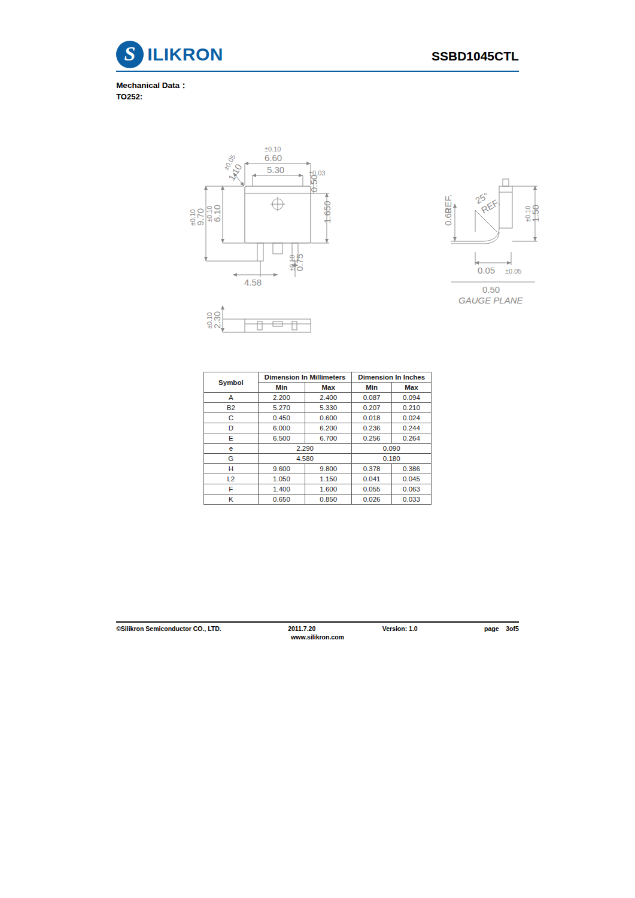ILIKRON
SSBD1045CTL
Mechanical Data：
TO252:
6.60 5.30 ±0.03 ±0.10 0.50 9.70 ±0.10 6.10 ±0.10 1.10 ±0.05 1.650 4.58 0.75 ±0.10 0.69 REF. 25° REF. 1.50 ±0.10 0.05 ±0.05 0.50 GAUGE PLANE 2.30 ±0.10
| Symbol | Dimension In Millimeters | Dimension In Inches |
| --- | --- | --- |
| Min | Max | Min | Max |
| A | 2.200 | 2.400 | 0.087 | 0.094 |
| B2 | 5.270 | 5.330 | 0.207 | 0.210 |
| C | 0.450 | 0.600 | 0.018 | 0.024 |
| D | 6.000 | 6.200 | 0.236 | 0.244 |
| E | 6.500 | 6.700 | 0.256 | 0.264 |
| e | 2.290 | 0.090 |
| G | 4.580 | 0.180 |
| H | 9.600 | 9.800 | 0.378 | 0.386 |
| L2 | 1.050 | 1.150 | 0.041 | 0.045 |
| F | 1.400 | 1.600 | 0.055 | 0.063 |
| K | 0.650 | 0.850 | 0.026 | 0.033 |
©Silikron Semiconductor CO., LTD. 2011.7.20 Version: 1.0 page 3of5
www.silikron.com